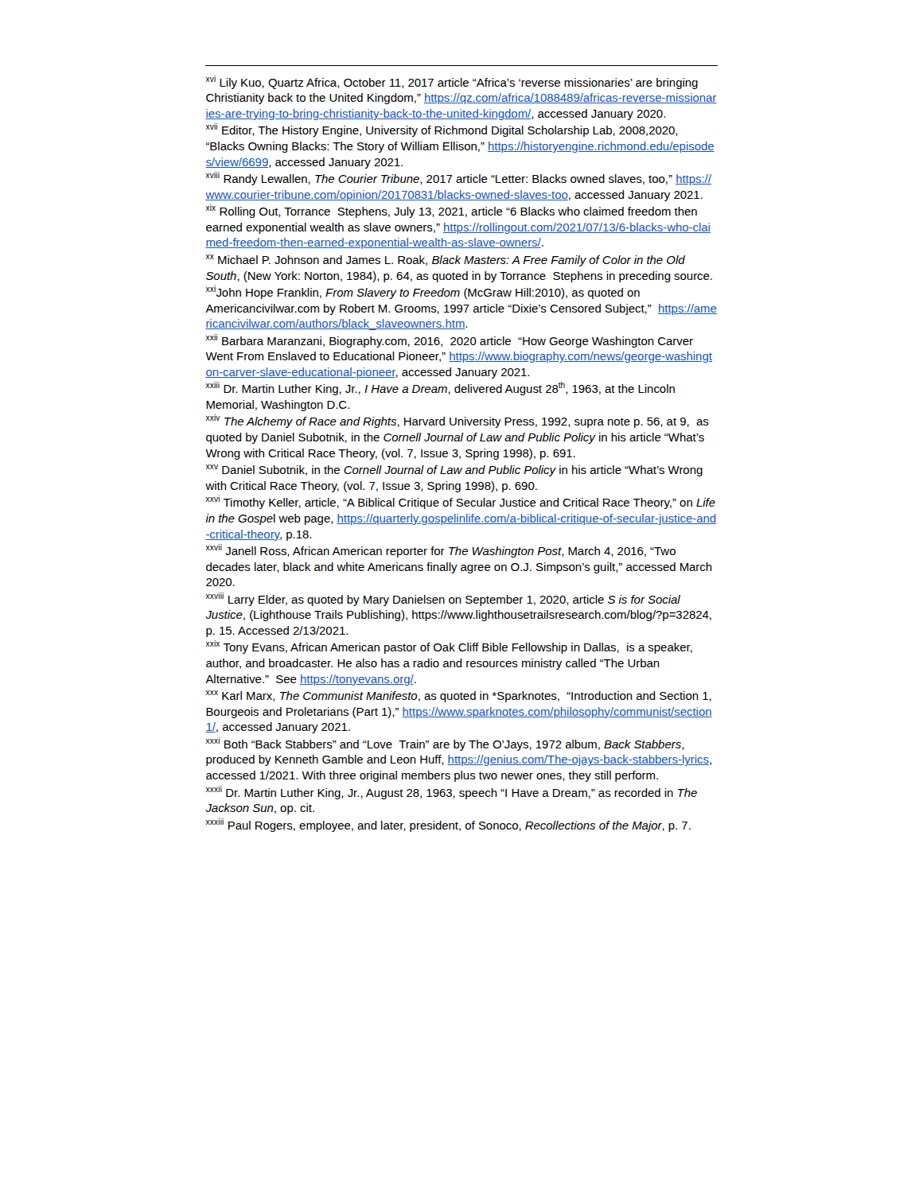xvi Lily Kuo, Quartz Africa, October 11, 2017 article “Africa’s ‘reverse missionaries’ are bringing Christianity back to the United Kingdom,” https://qz.com/africa/1088489/africas-reverse-missionaries-are-trying-to-bring-christianity-back-to-the-united-kingdom/, accessed January 2020.
xvii Editor, The History Engine, University of Richmond Digital Scholarship Lab, 2008,2020, “Blacks Owning Blacks: The Story of William Ellison,” https://historyengine.richmond.edu/episodes/view/6699, accessed January 2021.
xviii Randy Lewallen, The Courier Tribune, 2017 article “Letter: Blacks owned slaves, too,” https://www.courier-tribune.com/opinion/20170831/blacks-owned-slaves-too, accessed January 2021.
xix Rolling Out, Torrance Stephens, July 13, 2021, article “6 Blacks who claimed freedom then earned exponential wealth as slave owners,” https://rollingout.com/2021/07/13/6-blacks-who-claimed-freedom-then-earned-exponential-wealth-as-slave-owners/.
xx Michael P. Johnson and James L. Roak, Black Masters: A Free Family of Color in the Old South, (New York: Norton, 1984), p. 64, as quoted in by Torrance Stephens in preceding source.
xxi John Hope Franklin, From Slavery to Freedom (McGraw Hill:2010), as quoted on Americancivilwar.com by Robert M. Grooms, 1997 article “Dixie’s Censored Subject,” https://americancivilwar.com/authors/black_slaveowners.htm.
xxii Barbara Maranzani, Biography.com, 2016, 2020 article “How George Washington Carver Went From Enslaved to Educational Pioneer,” https://www.biography.com/news/george-washington-carver-slave-educational-pioneer, accessed January 2021.
xxiii Dr. Martin Luther King, Jr., I Have a Dream, delivered August 28th, 1963, at the Lincoln Memorial, Washington D.C.
xxiv The Alchemy of Race and Rights, Harvard University Press, 1992, supra note p. 56, at 9, as quoted by Daniel Subotnik, in the Cornell Journal of Law and Public Policy in his article “What’s Wrong with Critical Race Theory, (vol. 7, Issue 3, Spring 1998), p. 691.
xxv Daniel Subotnik, in the Cornell Journal of Law and Public Policy in his article “What’s Wrong with Critical Race Theory, (vol. 7, Issue 3, Spring 1998), p. 690.
xxvi Timothy Keller, article, “A Biblical Critique of Secular Justice and Critical Race Theory,” on Life in the Gospel web page, https://quarterly.gospelinlife.com/a-biblical-critique-of-secular-justice-and-critical-theory, p.18.
xxvii Janell Ross, African American reporter for The Washington Post, March 4, 2016, “Two decades later, black and white Americans finally agree on O.J. Simpson’s guilt,” accessed March 2020.
xxviii Larry Elder, as quoted by Mary Danielsen on September 1, 2020, article S is for Social Justice, (Lighthouse Trails Publishing), https://www.lighthousetrailsresearch.com/blog/?p=32824, p. 15. Accessed 2/13/2021.
xxix Tony Evans, African American pastor of Oak Cliff Bible Fellowship in Dallas, is a speaker, author, and broadcaster. He also has a radio and resources ministry called “The Urban Alternative.” See https://tonyevans.org/.
xxx Karl Marx, The Communist Manifesto, as quoted in *Sparknotes, “Introduction and Section 1, Bourgeois and Proletarians (Part 1),” https://www.sparknotes.com/philosophy/communist/section1/, accessed January 2021.
xxxi Both “Back Stabbers” and “Love Train” are by The O’Jays, 1972 album, Back Stabbers, produced by Kenneth Gamble and Leon Huff, https://genius.com/The-ojays-back-stabbers-lyrics, accessed 1/2021. With three original members plus two newer ones, they still perform.
xxxii Dr. Martin Luther King, Jr., August 28, 1963, speech “I Have a Dream,” as recorded in The Jackson Sun, op. cit.
xxxiii Paul Rogers, employee, and later, president, of Sonoco, Recollections of the Major, p. 7.